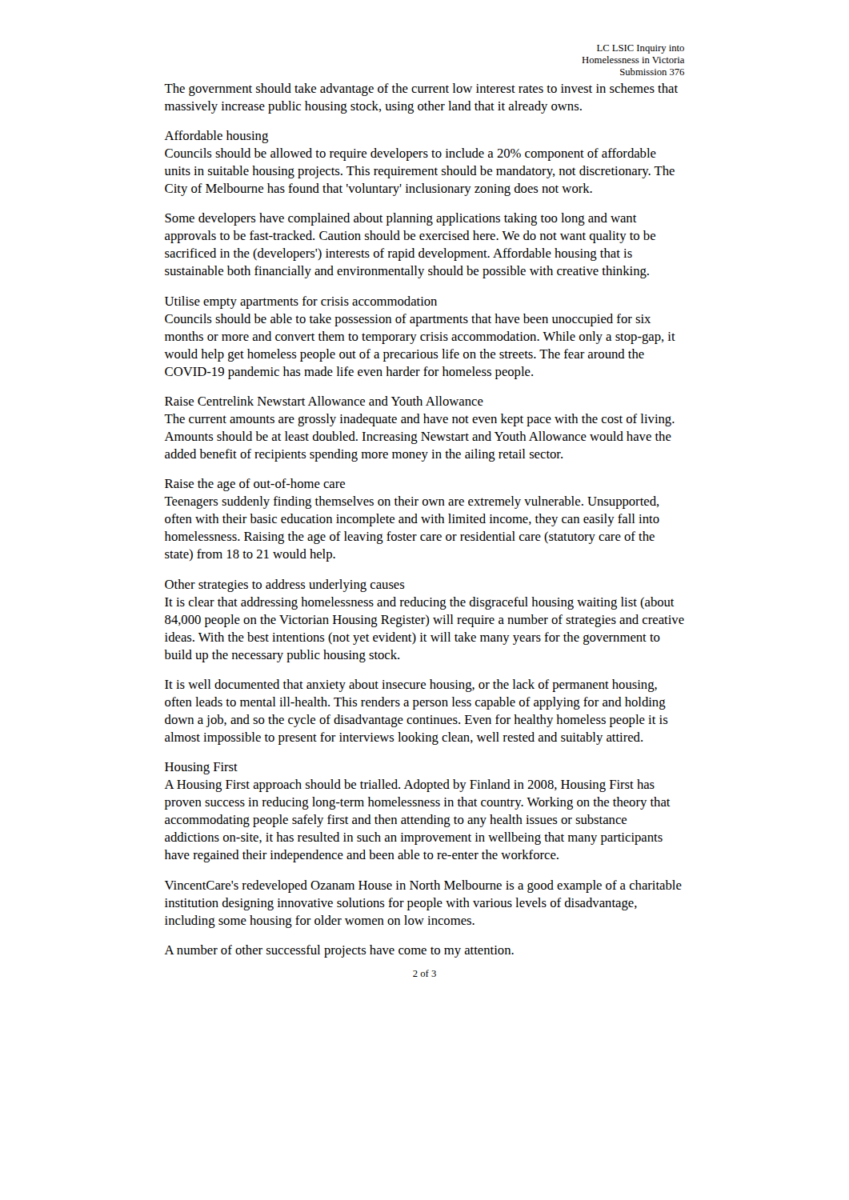LC LSIC Inquiry into
Homelessness in Victoria
Submission 376
The government should take advantage of the current low interest rates to invest in schemes that massively increase public housing stock, using other land that it already owns.
Affordable housing
Councils should be allowed to require developers to include a 20% component of affordable units in suitable housing projects. This requirement should be mandatory, not discretionary. The City of Melbourne has found that 'voluntary' inclusionary zoning does not work.
Some developers have complained about planning applications taking too long and want approvals to be fast-tracked. Caution should be exercised here. We do not want quality to be sacrificed in the (developers') interests of rapid development. Affordable housing that is sustainable both financially and environmentally should be possible with creative thinking.
Utilise empty apartments for crisis accommodation
Councils should be able to take possession of apartments that have been unoccupied for six months or more and convert them to temporary crisis accommodation. While only a stop-gap, it would help get homeless people out of a precarious life on the streets. The fear around the COVID-19 pandemic has made life even harder for homeless people.
Raise Centrelink Newstart Allowance and Youth Allowance
The current amounts are grossly inadequate and have not even kept pace with the cost of living. Amounts should be at least doubled. Increasing Newstart and Youth Allowance would have the added benefit of recipients spending more money in the ailing retail sector.
Raise the age of out-of-home care
Teenagers suddenly finding themselves on their own are extremely vulnerable. Unsupported, often with their basic education incomplete and with limited income, they can easily fall into homelessness. Raising the age of leaving foster care or residential care (statutory care of the state) from 18 to 21 would help.
Other strategies to address underlying causes
It is clear that addressing homelessness and reducing the disgraceful housing waiting list (about 84,000 people on the Victorian Housing Register) will require a number of strategies and creative ideas. With the best intentions (not yet evident) it will take many years for the government to build up the necessary public housing stock.
It is well documented that anxiety about insecure housing, or the lack of permanent housing, often leads to mental ill-health. This renders a person less capable of applying for and holding down a job, and so the cycle of disadvantage continues. Even for healthy homeless people it is almost impossible to present for interviews looking clean, well rested and suitably attired.
Housing First
A Housing First approach should be trialled. Adopted by Finland in 2008, Housing First has proven success in reducing long-term homelessness in that country. Working on the theory that accommodating people safely first and then attending to any health issues or substance addictions on-site, it has resulted in such an improvement in wellbeing that many participants have regained their independence and been able to re-enter the workforce.
VincentCare's redeveloped Ozanam House in North Melbourne is a good example of a charitable institution designing innovative solutions for people with various levels of disadvantage, including some housing for older women on low incomes.
A number of other successful projects have come to my attention.
2 of 3